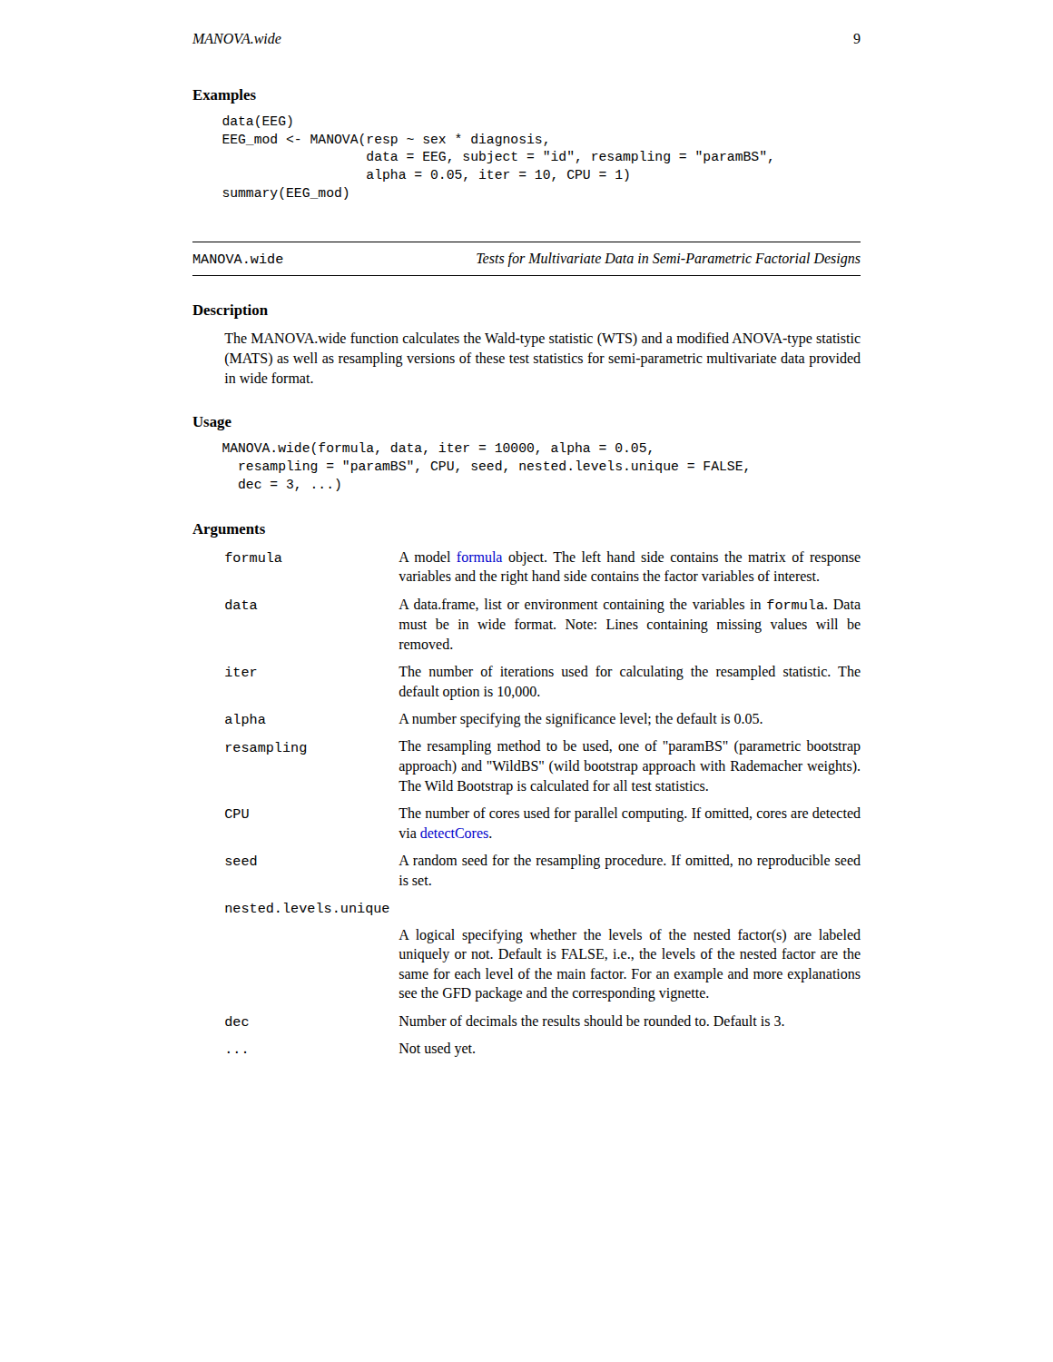MANOVA.wide 9
Examples
data(EEG)
EEG_mod <- MANOVA(resp ~ sex * diagnosis,
                  data = EEG, subject = "id", resampling = "paramBS",
                  alpha = 0.05, iter = 10, CPU = 1)
summary(EEG_mod)
MANOVA.wide Tests for Multivariate Data in Semi-Parametric Factorial Designs
Description
The MANOVA.wide function calculates the Wald-type statistic (WTS) and a modified ANOVA-type statistic (MATS) as well as resampling versions of these test statistics for semi-parametric multivariate data provided in wide format.
Usage
MANOVA.wide(formula, data, iter = 10000, alpha = 0.05,
  resampling = "paramBS", CPU, seed, nested.levels.unique = FALSE,
  dec = 3, ...)
Arguments
formula
A model formula object. The left hand side contains the matrix of response variables and the right hand side contains the factor variables of interest.
data
A data.frame, list or environment containing the variables in formula. Data must be in wide format. Note: Lines containing missing values will be removed.
iter
The number of iterations used for calculating the resampled statistic. The default option is 10,000.
alpha
A number specifying the significance level; the default is 0.05.
resampling
The resampling method to be used, one of "paramBS" (parametric bootstrap approach) and "WildBS" (wild bootstrap approach with Rademacher weights). The Wild Bootstrap is calculated for all test statistics.
CPU
The number of cores used for parallel computing. If omitted, cores are detected via detectCores.
seed
A random seed for the resampling procedure. If omitted, no reproducible seed is set.
nested.levels.unique
A logical specifying whether the levels of the nested factor(s) are labeled uniquely or not. Default is FALSE, i.e., the levels of the nested factor are the same for each level of the main factor. For an example and more explanations see the GFD package and the corresponding vignette.
dec
Number of decimals the results should be rounded to. Default is 3.
...
Not used yet.